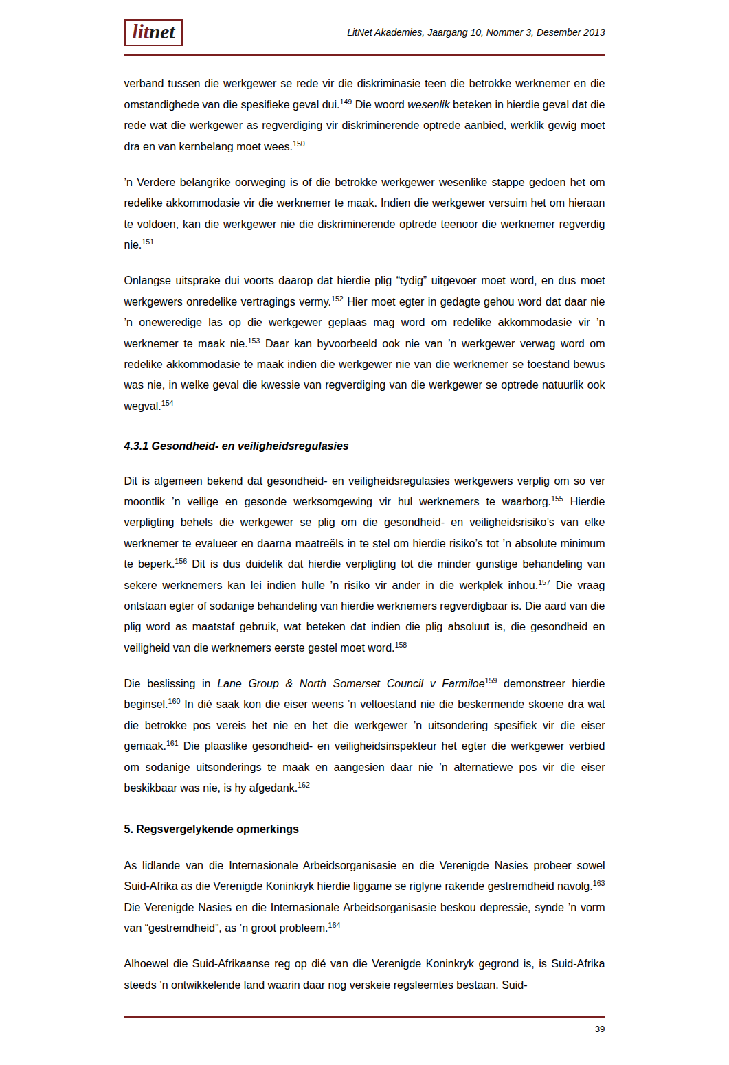litnet LitNet Akademies, Jaargang 10, Nommer 3, Desember 2013
verband tussen die werkgewer se rede vir die diskriminasie teen die betrokke werknemer en die omstandighede van die spesifieke geval dui.149 Die woord wesenlik beteken in hierdie geval dat die rede wat die werkgewer as regverdiging vir diskriminerende optrede aanbied, werklik gewig moet dra en van kernbelang moet wees.150
’n Verdere belangrike oorweging is of die betrokke werkgewer wesenlike stappe gedoen het om redelike akkommodasie vir die werknemer te maak. Indien die werkgewer versuim het om hieraan te voldoen, kan die werkgewer nie die diskriminerende optrede teenoor die werknemer regverdig nie.151
Onlangse uitsprake dui voorts daarop dat hierdie plig “tydig” uitgevoer moet word, en dus moet werkgewers onredelike vertragings vermy.152 Hier moet egter in gedagte gehou word dat daar nie ’n oneweredige las op die werkgewer geplaas mag word om redelike akkommodasie vir ’n werknemer te maak nie.153 Daar kan byvoorbeeld ook nie van ’n werkgewer verwag word om redelike akkommodasie te maak indien die werkgewer nie van die werknemer se toestand bewus was nie, in welke geval die kwessie van regverdiging van die werkgewer se optrede natuurlik ook wegval.154
4.3.1 Gesondheid- en veiligheidsregulasies
Dit is algemeen bekend dat gesondheid- en veiligheidsregulasies werkgewers verplig om so ver moontlik ’n veilige en gesonde werksomgewing vir hul werknemers te waarborg.155 Hierdie verpligting behels die werkgewer se plig om die gesondheid- en veiligheidsrisiko’s van elke werknemer te evalueer en daarna maatreëls in te stel om hierdie risiko’s tot ’n absolute minimum te beperk.156 Dit is dus duidelik dat hierdie verpligting tot die minder gunstige behandeling van sekere werknemers kan lei indien hulle ’n risiko vir ander in die werkplek inhou.157 Die vraag ontstaan egter of sodanige behandeling van hierdie werknemers regverdigbaar is. Die aard van die plig word as maatstaf gebruik, wat beteken dat indien die plig absoluut is, die gesondheid en veiligheid van die werknemers eerste gestel moet word.158
Die beslissing in Lane Group & North Somerset Council v Farmiloe159 demonstreer hierdie beginsel.160 In dié saak kon die eiser weens ’n veltoestand nie die beskermende skoene dra wat die betrokke pos vereis het nie en het die werkgewer ’n uitsondering spesifiek vir die eiser gemaak.161 Die plaaslike gesondheid- en veiligheidsinspekteur het egter die werkgewer verbied om sodanige uitsonderings te maak en aangesien daar nie ’n alternatiewe pos vir die eiser beskikbaar was nie, is hy afgedank.162
5. Regsvergelykende opmerkings
As lidlande van die Internasionale Arbeidsorganisasie en die Verenigde Nasies probeer sowel Suid-Afrika as die Verenigde Koninkryk hierdie liggame se riglyne rakende gestremdheid navolg.163 Die Verenigde Nasies en die Internasionale Arbeidsorganisasie beskou depressie, synde ’n vorm van “gestremdheid”, as ’n groot probleem.164
Alhoewel die Suid-Afrikaanse reg op dié van die Verenigde Koninkryk gegrond is, is Suid-Afrika steeds ’n ontwikkelende land waarin daar nog verskeie regsleemtes bestaan. Suid-
39